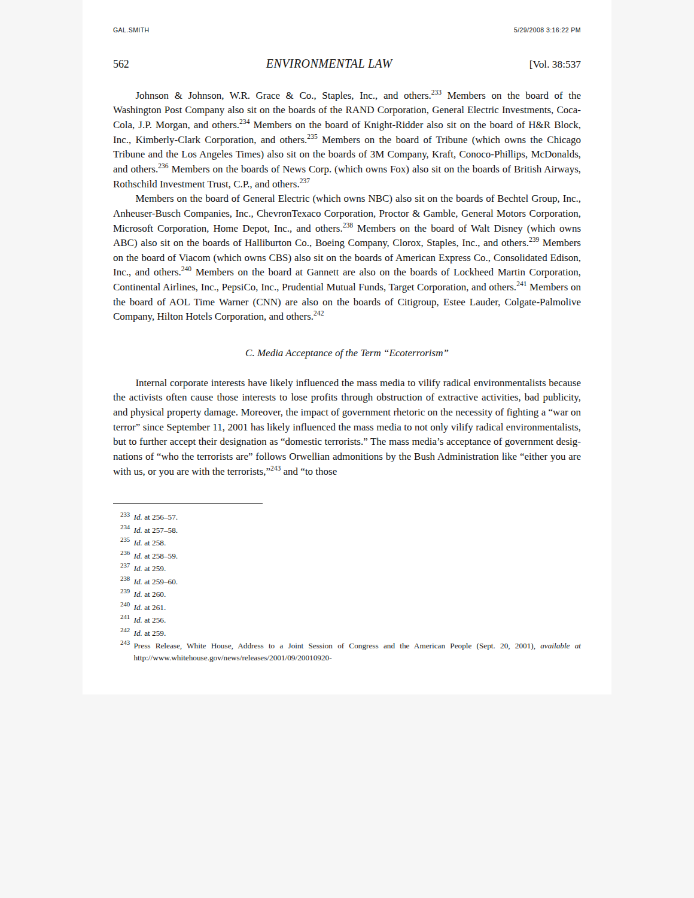GAL.SMITH 5/29/2008 3:16:22 PM
562 ENVIRONMENTAL LAW [Vol. 38:537
Johnson & Johnson, W.R. Grace & Co., Staples, Inc., and others.233 Members on the board of the Washington Post Company also sit on the boards of the RAND Corporation, General Electric Investments, Coca-Cola, J.P. Morgan, and others.234 Members on the board of Knight-Ridder also sit on the board of H&R Block, Inc., Kimberly-Clark Corporation, and others.235 Members on the board of Tribune (which owns the Chicago Tribune and the Los Angeles Times) also sit on the boards of 3M Company, Kraft, Conoco-Phillips, McDonalds, and others.236 Members on the boards of News Corp. (which owns Fox) also sit on the boards of British Airways, Rothschild Investment Trust, C.P., and others.237
Members on the board of General Electric (which owns NBC) also sit on the boards of Bechtel Group, Inc., Anheuser-Busch Companies, Inc., ChevronTexaco Corporation, Proctor & Gamble, General Motors Corporation, Microsoft Corporation, Home Depot, Inc., and others.238 Members on the board of Walt Disney (which owns ABC) also sit on the boards of Halliburton Co., Boeing Company, Clorox, Staples, Inc., and others.239 Members on the board of Viacom (which owns CBS) also sit on the boards of American Express Co., Consolidated Edison, Inc., and others.240 Members on the board at Gannett are also on the boards of Lockheed Martin Corporation, Continental Airlines, Inc., PepsiCo, Inc., Prudential Mutual Funds, Target Corporation, and others.241 Members on the board of AOL Time Warner (CNN) are also on the boards of Citigroup, Estee Lauder, Colgate-Palmolive Company, Hilton Hotels Corporation, and others.242
C. Media Acceptance of the Term “Ecoterrorism”
Internal corporate interests have likely influenced the mass media to vilify radical environmentalists because the activists often cause those interests to lose profits through obstruction of extractive activities, bad publicity, and physical property damage. Moreover, the impact of government rhetoric on the necessity of fighting a “war on terror” since September 11, 2001 has likely influenced the mass media to not only vilify radical environmentalists, but to further accept their designation as “domestic terrorists.” The mass media’s acceptance of government designations of “who the terrorists are” follows Orwellian admonitions by the Bush Administration like “either you are with us, or you are with the terrorists,”243 and “to those
Id. at 256–57.
Id. at 257–58.
Id. at 258.
Id. at 258–59.
Id. at 259.
Id. at 259–60.
Id. at 260.
Id. at 261.
Id. at 256.
Id. at 259.
Press Release, White House, Address to a Joint Session of Congress and the American People (Sept. 20, 2001), available at http://www.whitehouse.gov/news/releases/2001/09/20010920-